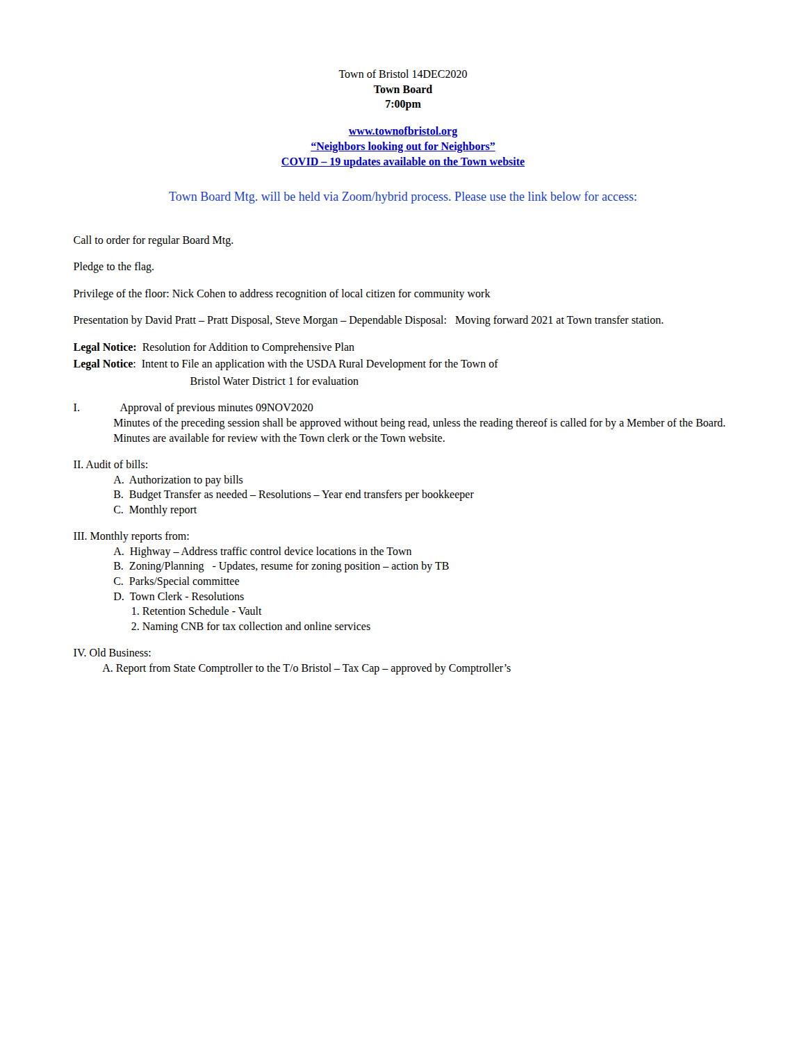Town of Bristol 14DEC2020
Town Board
7:00pm
www.townofbristol.org
“Neighbors looking out for Neighbors”
COVID – 19 updates available on the Town website
Town Board Mtg. will be held via Zoom/hybrid process. Please use the link below for access:
Call to order for regular Board Mtg.
Pledge to the flag.
Privilege of the floor: Nick Cohen to address recognition of local citizen for community work
Presentation by David Pratt – Pratt Disposal, Steve Morgan – Dependable Disposal: Moving forward 2021 at Town transfer station.
Legal Notice: Resolution for Addition to Comprehensive Plan
Legal Notice: Intent to File an application with the USDA Rural Development for the Town of
Bristol Water District 1 for evaluation
I. Approval of previous minutes 09NOV2020
Minutes of the preceding session shall be approved without being read, unless the reading thereof is called for by a Member of the Board. Minutes are available for review with the Town clerk or the Town website.
II. Audit of bills:
A. Authorization to pay bills
B. Budget Transfer as needed – Resolutions – Year end transfers per bookkeeper
C. Monthly report
III. Monthly reports from:
A. Highway – Address traffic control device locations in the Town
B. Zoning/Planning - Updates, resume for zoning position – action by TB
C. Parks/Special committee
D. Town Clerk - Resolutions
1. Retention Schedule - Vault
2. Naming CNB for tax collection and online services
IV. Old Business:
A. Report from State Comptroller to the T/o Bristol – Tax Cap – approved by Comptroller’s